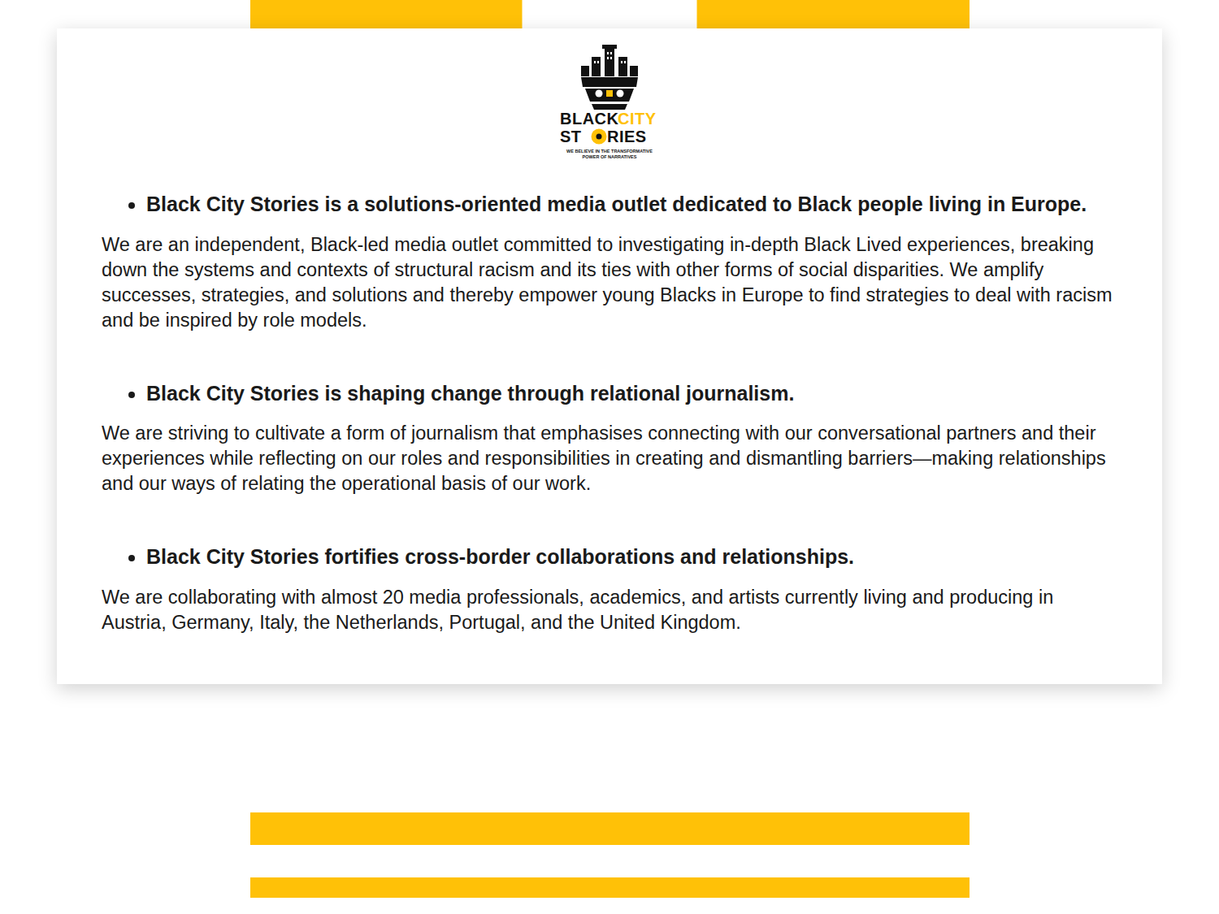BLACK CITY ST RIES WE BELIEVE IN THE TRANSFORMATIVE POWER OF NARRATIVES
Black City Stories is a solutions-oriented media outlet dedicated to Black people living in Europe.
We are an independent, Black-led media outlet committed to investigating in-depth Black Lived experiences, breaking down the systems and contexts of structural racism and its ties with other forms of social disparities. We amplify successes, strategies, and solutions and thereby empower young Blacks in Europe to find strategies to deal with racism and be inspired by role models.
Black City Stories is shaping change through relational journalism.
We are striving to cultivate a form of journalism that emphasises connecting with our conversational partners and their experiences while reflecting on our roles and responsibilities in creating and dismantling barriers—making relationships and our ways of relating the operational basis of our work.
Black City Stories fortifies cross-border collaborations and relationships.
We are collaborating with almost 20 media professionals, academics, and artists currently living and producing in Austria, Germany, Italy, the Netherlands, Portugal, and the United Kingdom.